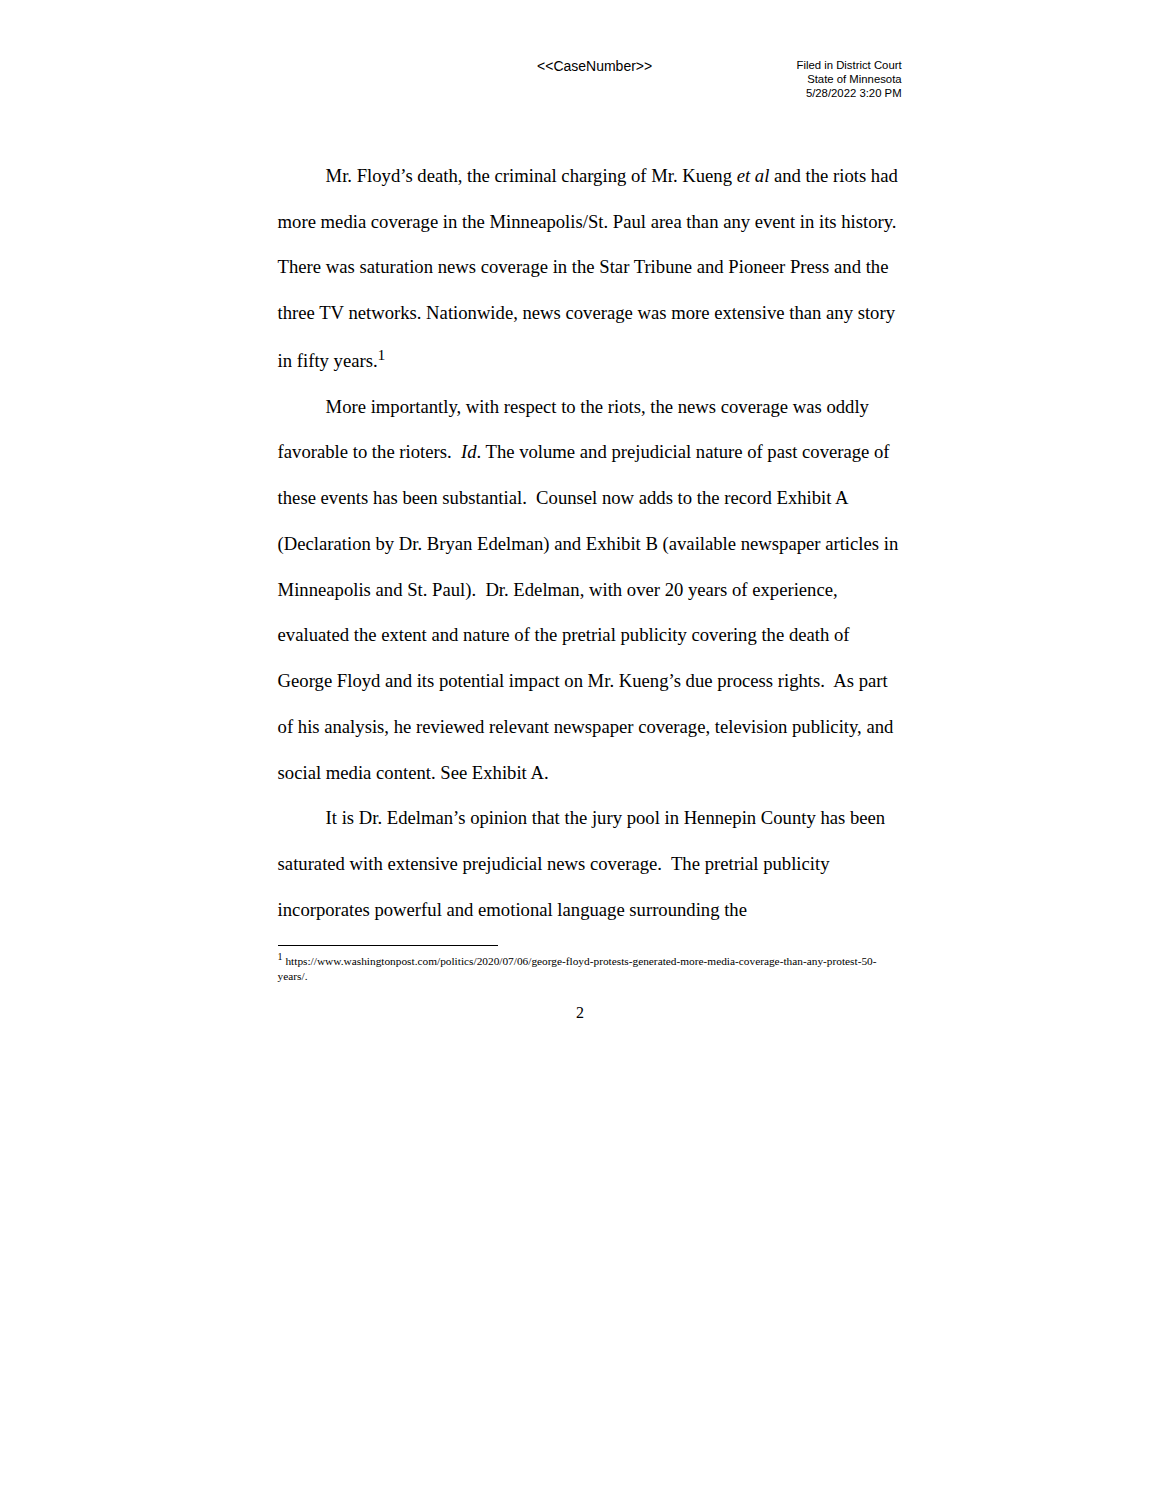<<CaseNumber>>
Filed in District Court
State of Minnesota
5/28/2022 3:20 PM
Mr. Floyd’s death, the criminal charging of Mr. Kueng et al and the riots had more media coverage in the Minneapolis/St. Paul area than any event in its history. There was saturation news coverage in the Star Tribune and Pioneer Press and the three TV networks. Nationwide, news coverage was more extensive than any story in fifty years.1
More importantly, with respect to the riots, the news coverage was oddly favorable to the rioters. Id. The volume and prejudicial nature of past coverage of these events has been substantial. Counsel now adds to the record Exhibit A (Declaration by Dr. Bryan Edelman) and Exhibit B (available newspaper articles in Minneapolis and St. Paul). Dr. Edelman, with over 20 years of experience, evaluated the extent and nature of the pretrial publicity covering the death of George Floyd and its potential impact on Mr. Kueng’s due process rights. As part of his analysis, he reviewed relevant newspaper coverage, television publicity, and social media content. See Exhibit A.
It is Dr. Edelman’s opinion that the jury pool in Hennepin County has been saturated with extensive prejudicial news coverage. The pretrial publicity incorporates powerful and emotional language surrounding the
1 https://www.washingtonpost.com/politics/2020/07/06/george-floyd-protests-generated-more-media-coverage-than-any-protest-50-years/.
2